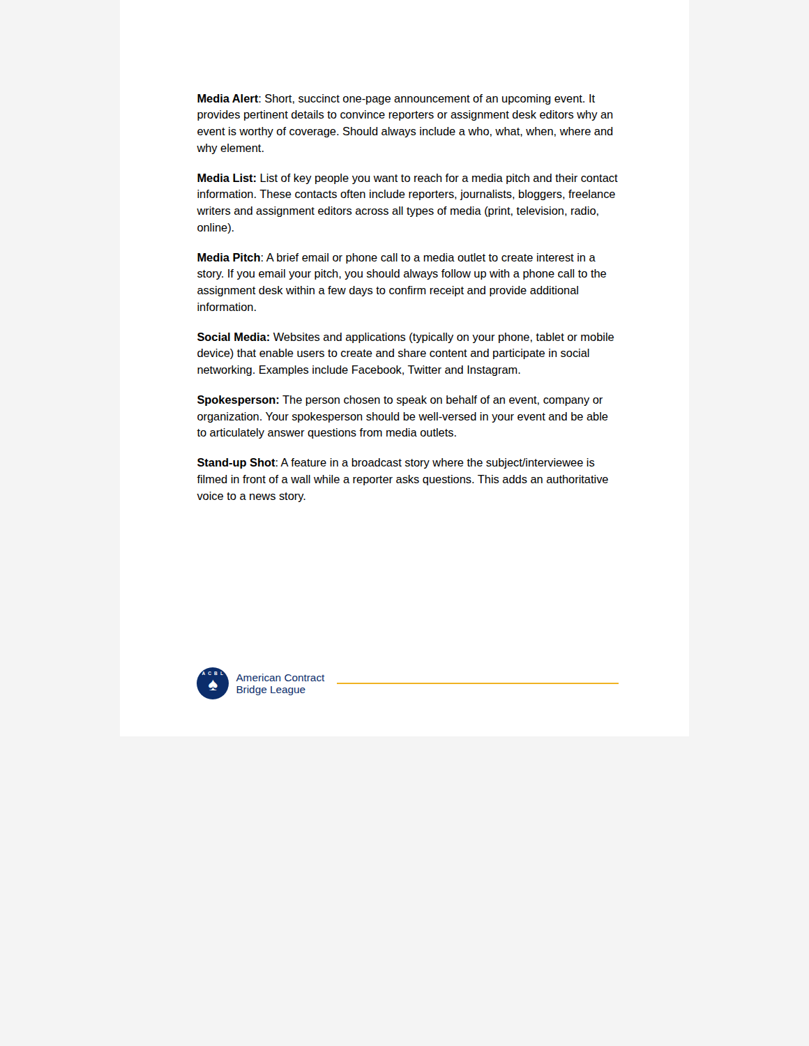Media Alert: Short, succinct one-page announcement of an upcoming event. It provides pertinent details to convince reporters or assignment desk editors why an event is worthy of coverage. Should always include a who, what, when, where and why element.
Media List: List of key people you want to reach for a media pitch and their contact information. These contacts often include reporters, journalists, bloggers, freelance writers and assignment editors across all types of media (print, television, radio, online).
Media Pitch: A brief email or phone call to a media outlet to create interest in a story. If you email your pitch, you should always follow up with a phone call to the assignment desk within a few days to confirm receipt and provide additional information.
Social Media: Websites and applications (typically on your phone, tablet or mobile device) that enable users to create and share content and participate in social networking. Examples include Facebook, Twitter and Instagram.
Spokesperson: The person chosen to speak on behalf of an event, company or organization. Your spokesperson should be well-versed in your event and be able to articulately answer questions from media outlets.
Stand-up Shot: A feature in a broadcast story where the subject/interviewee is filmed in front of a wall while a reporter asks questions. This adds an authoritative voice to a news story.
A C B L ♠
American Contract
Bridge League